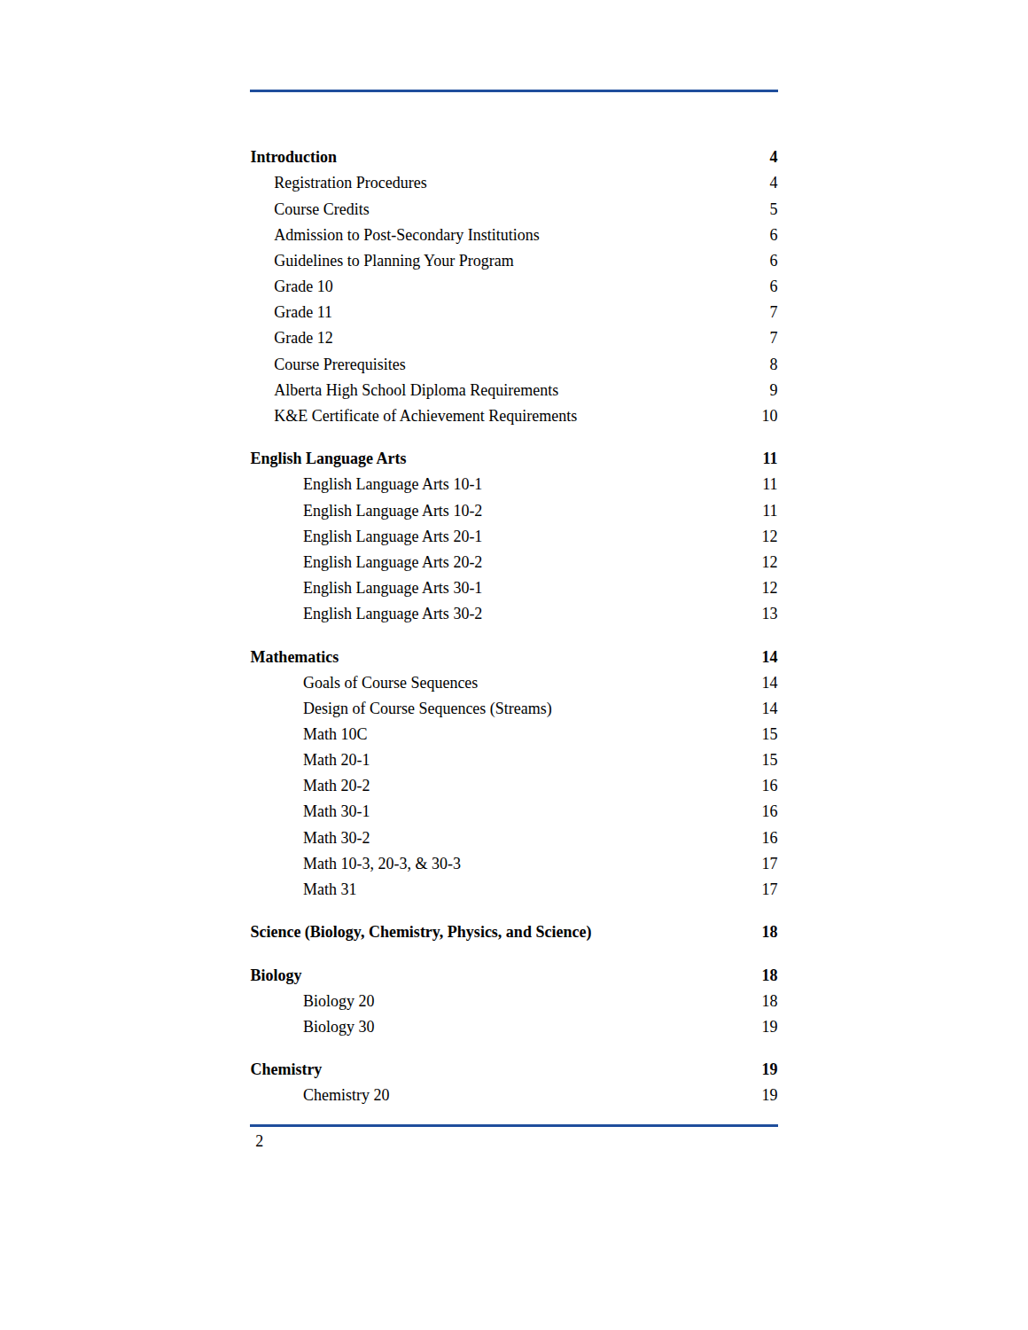Introduction 4
Registration Procedures 4
Course Credits 5
Admission to Post-Secondary Institutions 6
Guidelines to Planning Your Program 6
Grade 10 6
Grade 11 7
Grade 12 7
Course Prerequisites 8
Alberta High School Diploma Requirements 9
K&E Certificate of Achievement Requirements 10
English Language Arts 11
English Language Arts 10-1 11
English Language Arts 10-2 11
English Language Arts 20-1 12
English Language Arts 20-2 12
English Language Arts 30-1 12
English Language Arts 30-2 13
Mathematics 14
Goals of Course Sequences 14
Design of Course Sequences (Streams) 14
Math 10C 15
Math 20-1 15
Math 20-2 16
Math 30-1 16
Math 30-2 16
Math 10-3, 20-3, & 30-3 17
Math 31 17
Science (Biology, Chemistry, Physics, and Science) 18
Biology 18
Biology 20 18
Biology 30 19
Chemistry 19
Chemistry 20 19
2